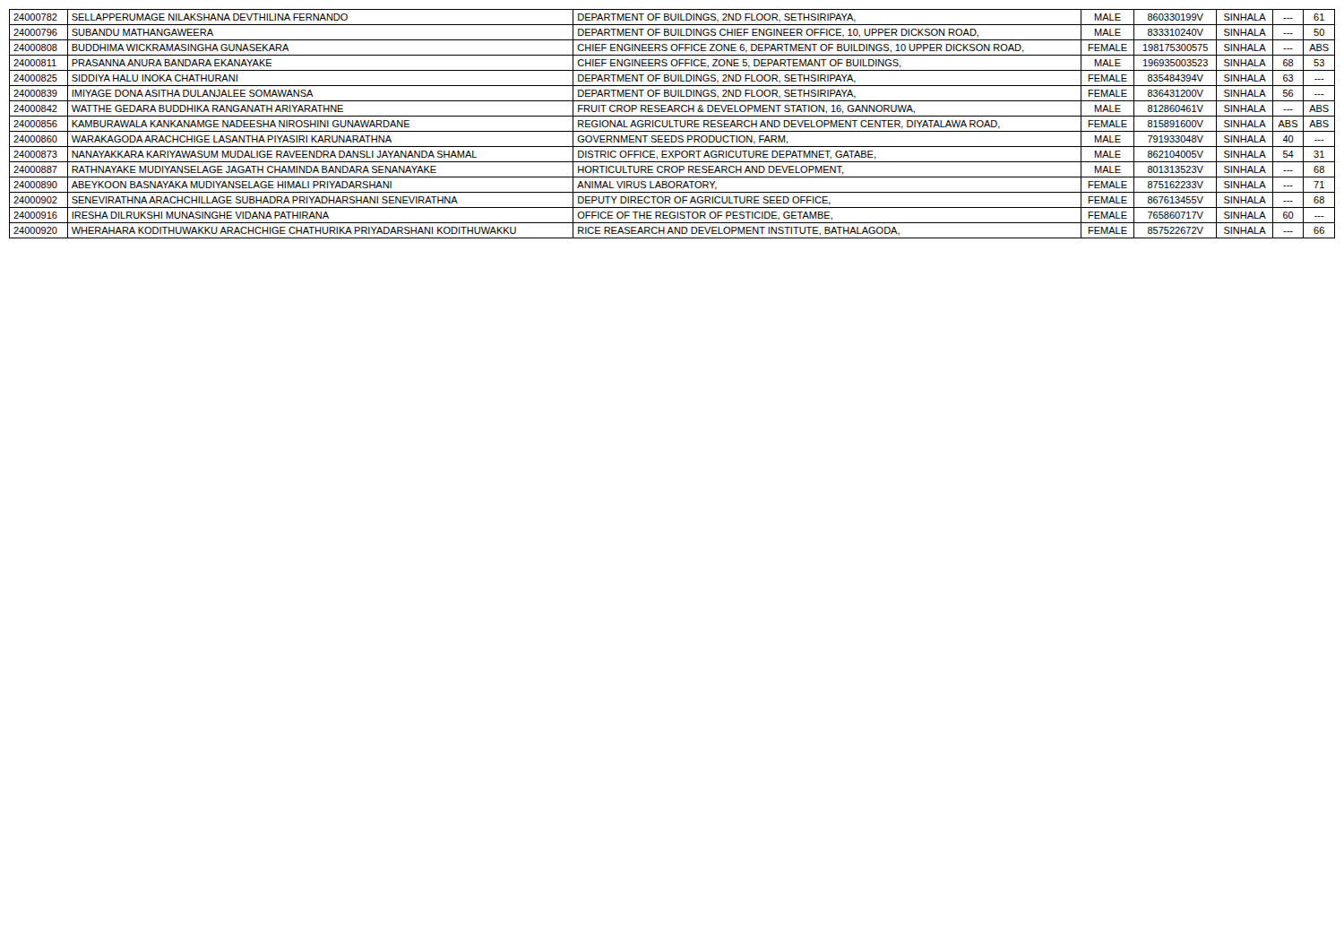| 24000782 | SELLAPPERUMAGE NILAKSHANA DEVTHILINA FERNANDO | DEPARTMENT OF BUILDINGS, 2ND FLOOR, SETHSIRIPAYA, | MALE | 860330199V | SINHALA | --- | 61 |
| 24000796 | SUBANDU MATHANGAWEERA | DEPARTMENT OF BUILDINGS CHIEF ENGINEER OFFICE, 10, UPPER DICKSON ROAD, | MALE | 833310240V | SINHALA | --- | 50 |
| 24000808 | BUDDHIMA WICKRAMASINGHA GUNASEKARA | CHIEF ENGINEERS OFFICE ZONE 6, DEPARTMENT OF BUILDINGS, 10 UPPER DICKSON ROAD, | FEMALE | 198175300575 | SINHALA | --- | ABS |
| 24000811 | PRASANNA ANURA BANDARA EKANAYAKE | CHIEF ENGINEERS OFFICE, ZONE 5, DEPARTEMANT OF BUILDINGS, | MALE | 196935003523 | SINHALA | 68 | 53 |
| 24000825 | SIDDIYA HALU INOKA CHATHURANI | DEPARTMENT OF BUILDINGS, 2ND FLOOR, SETHSIRIPAYA, | FEMALE | 835484394V | SINHALA | 63 | --- |
| 24000839 | IMIYAGE DONA ASITHA DULANJALEE SOMAWANSA | DEPARTMENT OF BUILDINGS, 2ND FLOOR, SETHSIRIPAYA, | FEMALE | 836431200V | SINHALA | 56 | --- |
| 24000842 | WATTHE GEDARA BUDDHIKA RANGANATH ARIYARATHNE | FRUIT CROP RESEARCH & DEVELOPMENT STATION, 16, GANNORUWA, | MALE | 812860461V | SINHALA | --- | ABS |
| 24000856 | KAMBURAWALA KANKANAMGE NADEESHA NIROSHINI GUNAWARDANE | REGIONAL AGRICULTURE RESEARCH AND DEVELOPMENT CENTER, DIYATALAWA ROAD, | FEMALE | 815891600V | SINHALA | ABS | ABS |
| 24000860 | WARAKAGODA ARACHCHIGE LASANTHA PIYASIRI KARUNARATHNA | GOVERNMENT SEEDS PRODUCTION, FARM, | MALE | 791933048V | SINHALA | 40 | --- |
| 24000873 | NANAYAKKARA KARIYAWASUM MUDALIGE RAVEENDRA DANSLI JAYANANDA SHAMAL | DISTRIC OFFICE, EXPORT AGRICUTURE DEPATMNET, GATABE, | MALE | 862104005V | SINHALA | 54 | 31 |
| 24000887 | RATHNAYAKE MUDIYANSELAGE JAGATH CHAMINDA BANDARA SENANAYAKE | HORTICULTURE CROP RESEARCH AND DEVELOPMENT, | MALE | 801313523V | SINHALA | --- | 68 |
| 24000890 | ABEYKOON BASNAYAKA MUDIYANSELAGE HIMALI PRIYADARSHANI | ANIMAL VIRUS LABORATORY, | FEMALE | 875162233V | SINHALA | --- | 71 |
| 24000902 | SENEVIRATHNA ARACHCHILLAGE SUBHADRA PRIYADHARSHANI SENEVIRATHNA | DEPUTY DIRECTOR OF AGRICULTURE SEED OFFICE, | FEMALE | 867613455V | SINHALA | --- | 68 |
| 24000916 | IRESHA DILRUKSHI MUNASINGHE VIDANA PATHIRANA | OFFICE OF THE REGISTOR OF PESTICIDE, GETAMBE, | FEMALE | 765860717V | SINHALA | 60 | --- |
| 24000920 | WHERAHARA KODITHUWAKKU ARACHCHIGE CHATHURIKA PRIYADARSHANI KODITHUWAKKU | RICE REASEARCH AND DEVELOPMENT INSTITUTE, BATHALAGODA, | FEMALE | 857522672V | SINHALA | --- | 66 |